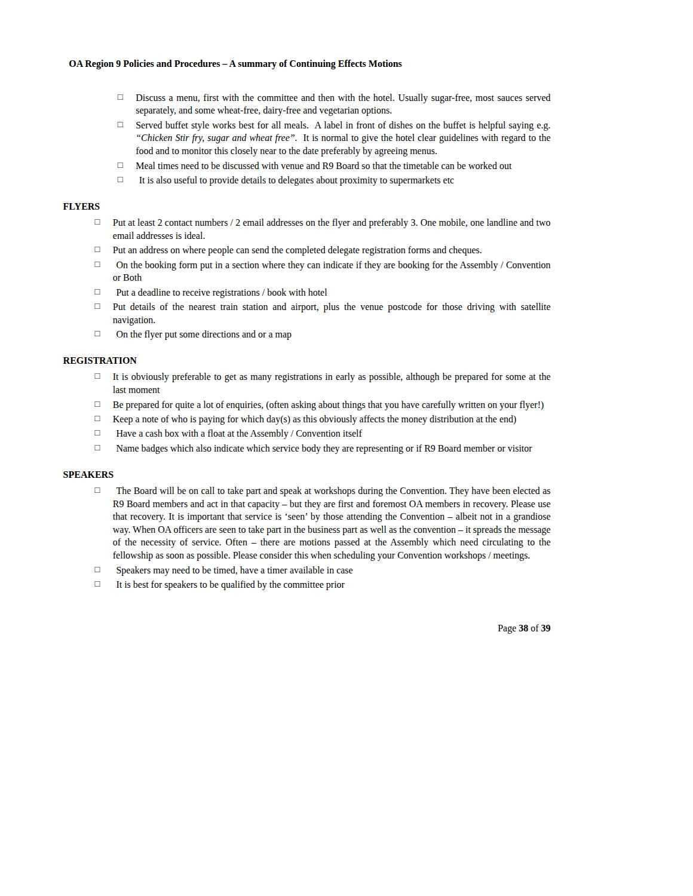OA Region 9 Policies and Procedures – A summary of Continuing Effects Motions
Discuss a menu, first with the committee and then with the hotel. Usually sugar-free, most sauces served separately, and some wheat-free, dairy-free and vegetarian options.
Served buffet style works best for all meals. A label in front of dishes on the buffet is helpful saying e.g. “Chicken Stir fry, sugar and wheat free”. It is normal to give the hotel clear guidelines with regard to the food and to monitor this closely near to the date preferably by agreeing menus.
Meal times need to be discussed with venue and R9 Board so that the timetable can be worked out
It is also useful to provide details to delegates about proximity to supermarkets etc
Flyers
Put at least 2 contact numbers / 2 email addresses on the flyer and preferably 3. One mobile, one landline and two email addresses is ideal.
Put an address on where people can send the completed delegate registration forms and cheques.
On the booking form put in a section where they can indicate if they are booking for the Assembly / Convention or Both
Put a deadline to receive registrations / book with hotel
Put details of the nearest train station and airport, plus the venue postcode for those driving with satellite navigation.
On the flyer put some directions and or a map
Registration
It is obviously preferable to get as many registrations in early as possible, although be prepared for some at the last moment
Be prepared for quite a lot of enquiries, (often asking about things that you have carefully written on your flyer!)
Keep a note of who is paying for which day(s) as this obviously affects the money distribution at the end)
Have a cash box with a float at the Assembly / Convention itself
Name badges which also indicate which service body they are representing or if R9 Board member or visitor
Speakers
The Board will be on call to take part and speak at workshops during the Convention. They have been elected as R9 Board members and act in that capacity – but they are first and foremost OA members in recovery. Please use that recovery. It is important that service is ‘seen’ by those attending the Convention – albeit not in a grandiose way. When OA officers are seen to take part in the business part as well as the convention – it spreads the message of the necessity of service. Often – there are motions passed at the Assembly which need circulating to the fellowship as soon as possible. Please consider this when scheduling your Convention workshops / meetings.
Speakers may need to be timed, have a timer available in case
It is best for speakers to be qualified by the committee prior
Page 38 of 39